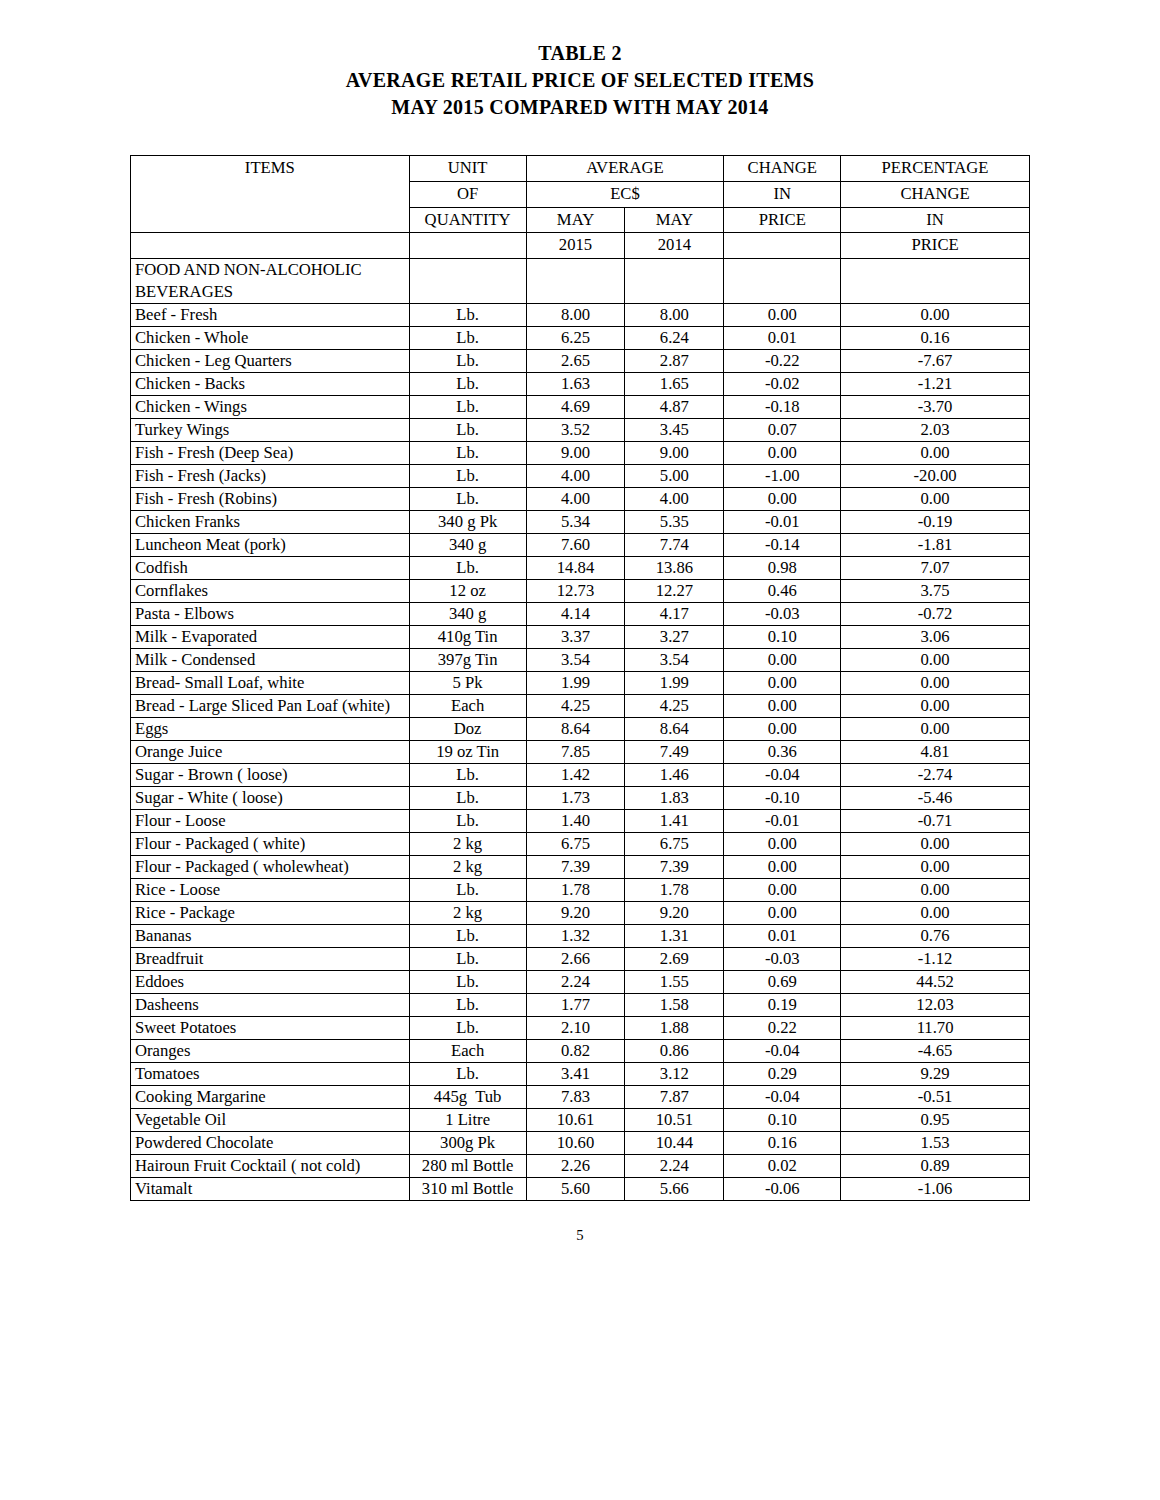TABLE 2 AVERAGE RETAIL PRICE OF SELECTED ITEMS MAY 2015 COMPARED WITH MAY 2014
| ITEMS | UNIT | AVERAGE | CHANGE | PERCENTAGE |
| --- | --- | --- | --- | --- |
| OF | EC$ | IN | CHANGE |
| QUANTITY | MAY | MAY | PRICE | IN |
| | | 2015 | 2014 | | PRICE |
| FOOD AND NON-ALCOHOLIC | | | | | |
| BEVERAGES | | | | | |
| Beef - Fresh | Lb. | 8.00 | 8.00 | 0.00 | 0.00 |
| Chicken - Whole | Lb. | 6.25 | 6.24 | 0.01 | 0.16 |
| Chicken - Leg Quarters | Lb. | 2.65 | 2.87 | -0.22 | -7.67 |
| Chicken - Backs | Lb. | 1.63 | 1.65 | -0.02 | -1.21 |
| Chicken - Wings | Lb. | 4.69 | 4.87 | -0.18 | -3.70 |
| Turkey Wings | Lb. | 3.52 | 3.45 | 0.07 | 2.03 |
| Fish - Fresh (Deep Sea) | Lb. | 9.00 | 9.00 | 0.00 | 0.00 |
| Fish - Fresh (Jacks) | Lb. | 4.00 | 5.00 | -1.00 | -20.00 |
| Fish - Fresh (Robins) | Lb. | 4.00 | 4.00 | 0.00 | 0.00 |
| Chicken Franks | 340 g Pk | 5.34 | 5.35 | -0.01 | -0.19 |
| Luncheon Meat (pork) | 340 g | 7.60 | 7.74 | -0.14 | -1.81 |
| Codfish | Lb. | 14.84 | 13.86 | 0.98 | 7.07 |
| Cornflakes | 12 oz | 12.73 | 12.27 | 0.46 | 3.75 |
| Pasta - Elbows | 340 g | 4.14 | 4.17 | -0.03 | -0.72 |
| Milk - Evaporated | 410g Tin | 3.37 | 3.27 | 0.10 | 3.06 |
| Milk - Condensed | 397g Tin | 3.54 | 3.54 | 0.00 | 0.00 |
| Bread- Small Loaf, white | 5 Pk | 1.99 | 1.99 | 0.00 | 0.00 |
| Bread - Large Sliced Pan Loaf (white) | Each | 4.25 | 4.25 | 0.00 | 0.00 |
| Eggs | Doz | 8.64 | 8.64 | 0.00 | 0.00 |
| Orange Juice | 19 oz Tin | 7.85 | 7.49 | 0.36 | 4.81 |
| Sugar - Brown ( loose) | Lb. | 1.42 | 1.46 | -0.04 | -2.74 |
| Sugar - White ( loose) | Lb. | 1.73 | 1.83 | -0.10 | -5.46 |
| Flour - Loose | Lb. | 1.40 | 1.41 | -0.01 | -0.71 |
| Flour - Packaged ( white) | 2 kg | 6.75 | 6.75 | 0.00 | 0.00 |
| Flour - Packaged ( wholewheat) | 2 kg | 7.39 | 7.39 | 0.00 | 0.00 |
| Rice - Loose | Lb. | 1.78 | 1.78 | 0.00 | 0.00 |
| Rice - Package | 2 kg | 9.20 | 9.20 | 0.00 | 0.00 |
| Bananas | Lb. | 1.32 | 1.31 | 0.01 | 0.76 |
| Breadfruit | Lb. | 2.66 | 2.69 | -0.03 | -1.12 |
| Eddoes | Lb. | 2.24 | 1.55 | 0.69 | 44.52 |
| Dasheens | Lb. | 1.77 | 1.58 | 0.19 | 12.03 |
| Sweet Potatoes | Lb. | 2.10 | 1.88 | 0.22 | 11.70 |
| Oranges | Each | 0.82 | 0.86 | -0.04 | -4.65 |
| Tomatoes | Lb. | 3.41 | 3.12 | 0.29 | 9.29 |
| Cooking Margarine | 445g Tub | 7.83 | 7.87 | -0.04 | -0.51 |
| Vegetable Oil | 1 Litre | 10.61 | 10.51 | 0.10 | 0.95 |
| Powdered Chocolate | 300g Pk | 10.60 | 10.44 | 0.16 | 1.53 |
| Hairoun Fruit Cocktail ( not cold) | 280 ml Bottle | 2.26 | 2.24 | 0.02 | 0.89 |
| Vitamalt | 310 ml Bottle | 5.60 | 5.66 | -0.06 | -1.06 |
5